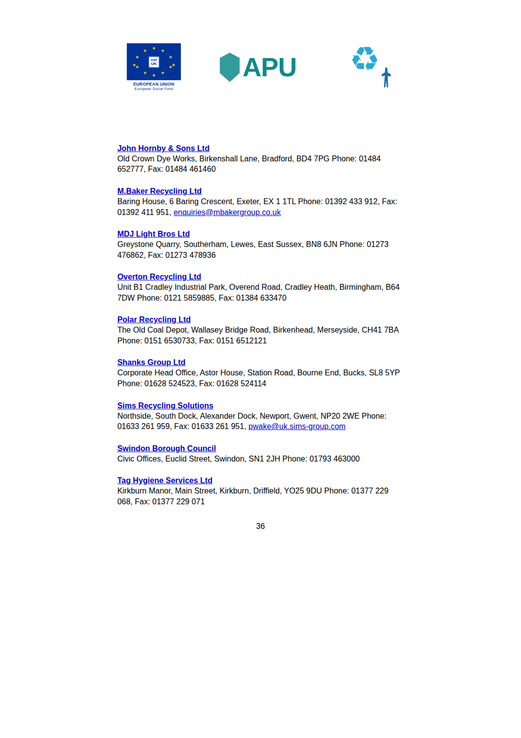★ ★ ★ ★ ★ ★ ★ ★ ★ ★ ★ ★
esf
UK
EUROPEAN UNIONEuropean Social Fund
APU
♻
John Hornby & Sons Ltd
Old Crown Dye Works, Birkenshall Lane, Bradford, BD4 7PG Phone: 01484 652777, Fax: 01484 461460
M.Baker Recycling Ltd
Baring House, 6 Baring Crescent, Exeter, EX 1 1TL Phone: 01392 433 912, Fax: 01392 411 951, enquiries@mbakergroup.co.uk
MDJ Light Bros Ltd
Greystone Quarry, Southerham, Lewes, East Sussex, BN8 6JN Phone: 01273 476862, Fax: 01273 478936
Overton Recycling Ltd
Unit B1 Cradley Industrial Park, Overend Road, Cradley Heath, Birmingham, B64 7DW Phone: 0121 5859885, Fax: 01384 633470
Polar Recycling Ltd
The Old Coal Depot, Wallasey Bridge Road, Birkenhead, Merseyside, CH41 7BA Phone: 0151 6530733, Fax: 0151 6512121
Shanks Group Ltd
Corporate Head Office, Astor House, Station Road, Bourne End, Bucks, SL8 5YP Phone: 01628 524523, Fax: 01628 524114
Sims Recycling Solutions
Northside, South Dock, Alexander Dock, Newport, Gwent, NP20 2WE Phone: 01633 261 959, Fax: 01633 261 951, pwake@uk.sims-group.com
Swindon Borough Council
Civic Offices, Euclid Street, Swindon, SN1 2JH Phone: 01793 463000
Tag Hygiene Services Ltd
Kirkburn Manor, Main Street, Kirkburn, Driffield, YO25 9DU Phone: 01377 229 068, Fax: 01377 229 071
36